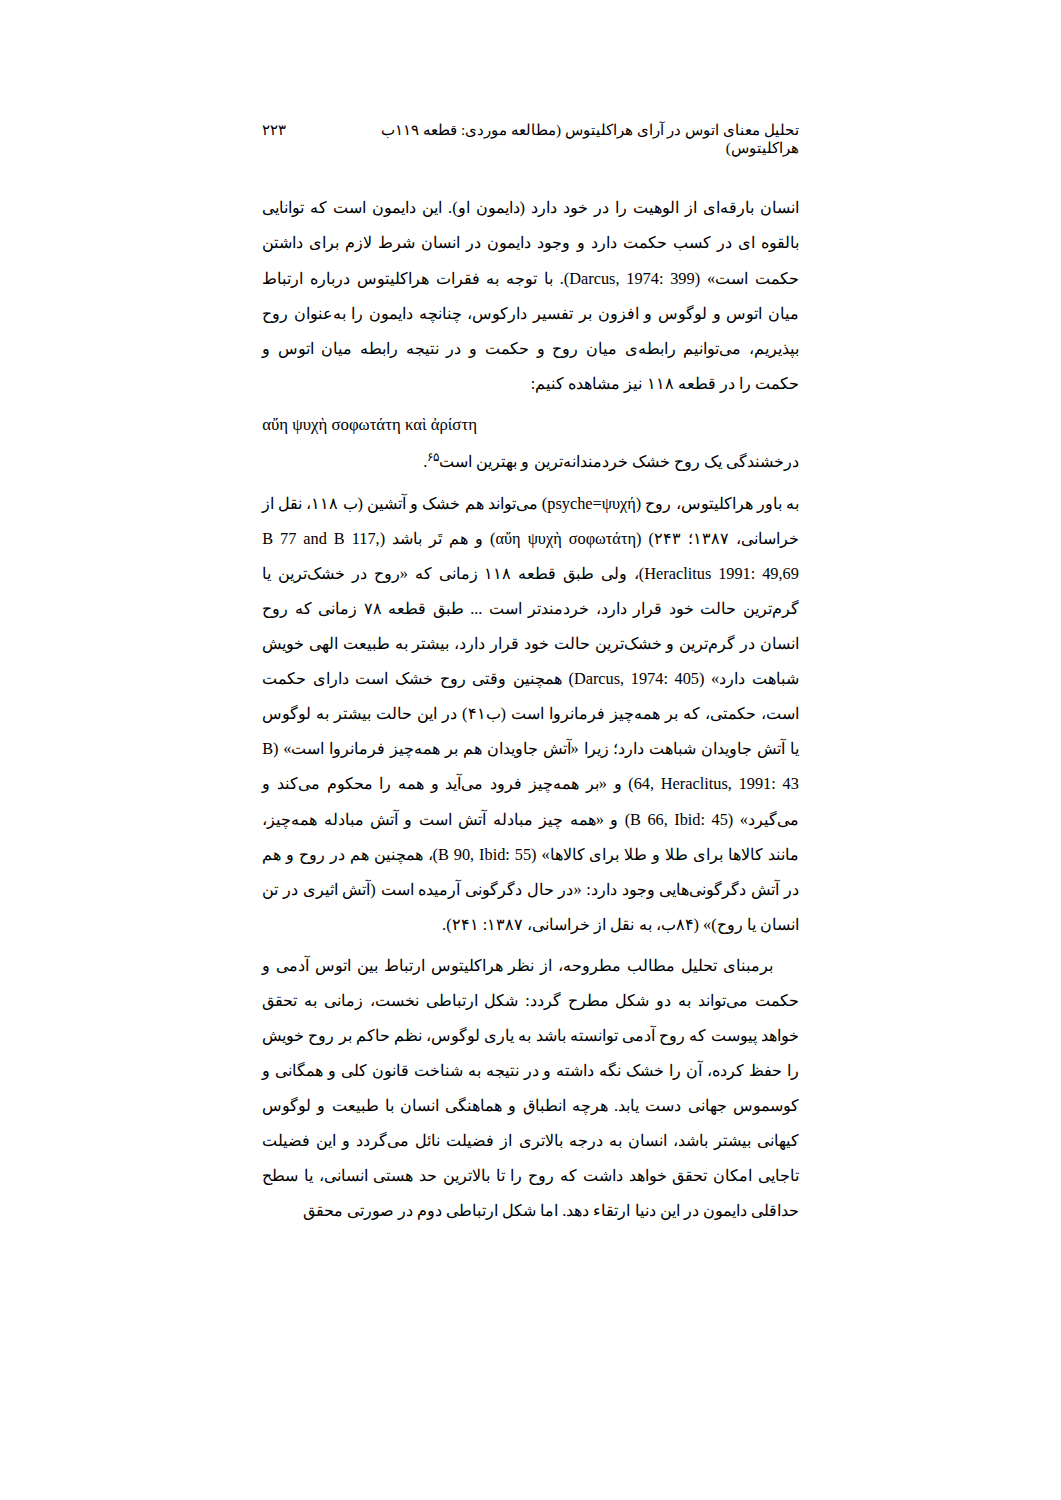تحلیل معنای اتوس در آرای هراکلیتوس (مطالعه موردی: قطعه ۱۱۹ب هراکلیتوس)
۲۲۳
انسان بارقه‌ای از الوهیت را در خود دارد (دایمون او). این دایمون است که توانایی بالقوه ای در کسب حکمت دارد و وجود دایمون در انسان شرط لازم برای داشتن حکمت است» (Darcus, 1974: 399). با توجه به فقرات هراکلیتوس درباره ارتباط میان اتوس و لوگوس و افزون بر تفسیر دارکوس، چنانچه دایمون را به‌عنوان روح بپذیریم، می‌توانیم رابطه‌ی میان روح و حکمت و در نتیجه رابطه میان اتوس و حکمت را در قطعه ۱۱۸ نیز مشاهده کنیم:
αὔη ψυχὴ σοφωτάτη καὶ ἀρίστη
درخشندگی یک روح خشک خردمندانه‌ترین و بهترین است۶۵.
به باور هراکلیتوس، روح (psyche=ψυχή) می‌تواند هم خشک و آتشین (ب ۱۱۸، نقل از خراسانی، ۱۳۸۷؛ ۲۴۳) (αὔη ψυχὴ σοφωτάτη) و هم تَر باشد (B 77 and B 117, Heraclitus 1991: 49,69)، ولی طبق قطعه ۱۱۸ زمانی که «روح در خشک‌ترین یا گرم‌ترین حالت خود قرار دارد، خردمندتر است ... طبق قطعه ۷۸ زمانی که روح انسان در گرم‌ترین و خشک‌ترین حالت خود قرار دارد، بیشتر به طبیعت الهی خویش شباهت دارد» (Darcus, 1974: 405) همچنین وقتی روح خشک است دارای حکمت است، حکمتی، که بر همه‌چیز فرمانروا است (ب۴۱) در این حالت بیشتر به لوگوس یا آتش جاویدان شباهت دارد؛ زیرا «آتش جاویدان هم بر همه‌چیز فرمانروا است» (B 64, Heraclitus, 1991: 43) و «بر همه‌چیز فرود می‌آید و همه را محکوم می‌کند و می‌گیرد» (B 66, Ibid: 45) و «همه چیز مبادله آتش است و آتش مبادله همه‌چیز، مانند کالاها برای طلا و طلا برای کالاها» (B 90, Ibid: 55)، همچنین هم در روح و هم در آتش دگرگونی‌هایی وجود دارد: «در حال دگرگونی آرمیده است (آتش اثیری در تن انسان یا روح)» (۸۴ب، به نقل از خراسانی، ۱۳۸۷: ۲۴۱).
برمبنای تحلیل مطالب مطروحه، از نظر هراکلیتوس ارتباط بین اتوس آدمی و حکمت می‌تواند به دو شکل مطرح گردد: شکل ارتباطی نخست، زمانی به تحقق خواهد پیوست که روح آدمی توانسته باشد به یاری لوگوس، نظم حاکم بر روح خویش را حفظ کرده، آن را خشک نگه داشته و در نتیجه به شناخت قانون کلی و همگانی و کوسموس جهانی دست یابد. هرچه انطباق و هماهنگی انسان با طبیعت و لوگوس کیهانی بیشتر باشد، انسان به درجه بالاتری از فضیلت نائل می‌گردد و این فضیلت تاجایی امکان تحقق خواهد داشت که روح را تا بالاترین حد هستی انسانی، یا سطح حداقلی دایمون در این دنیا ارتقاء دهد. اما شکل ارتباطی دوم در صورتی محقق